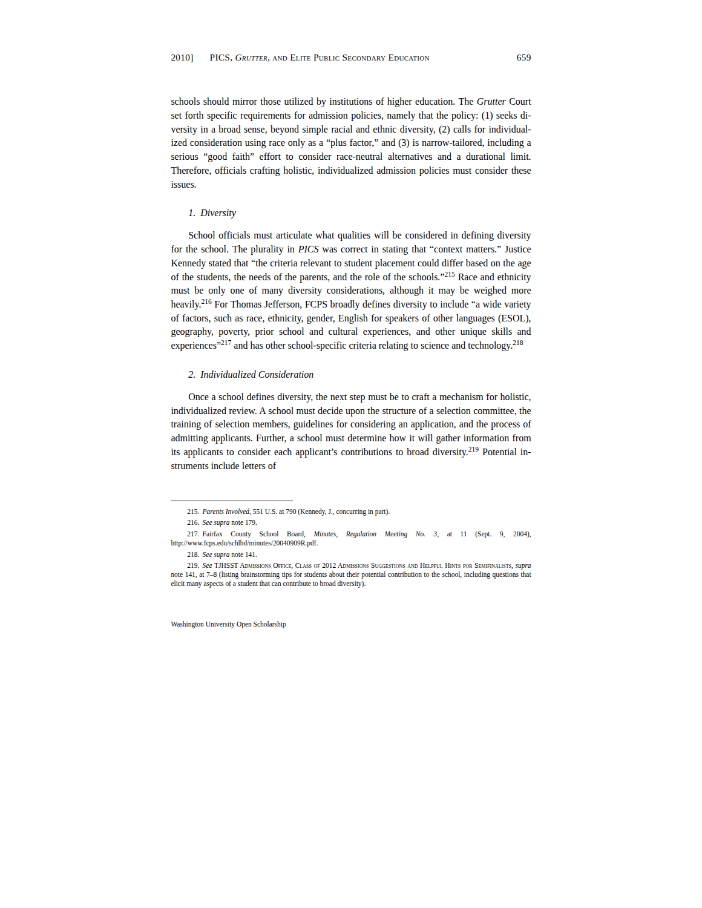2010] PICS, Grutter, and Elite Public Secondary Education 659
schools should mirror those utilized by institutions of higher education. The Grutter Court set forth specific requirements for admission policies, namely that the policy: (1) seeks diversity in a broad sense, beyond simple racial and ethnic diversity, (2) calls for individualized consideration using race only as a “plus factor,” and (3) is narrow-tailored, including a serious “good faith” effort to consider race-neutral alternatives and a durational limit. Therefore, officials crafting holistic, individualized admission policies must consider these issues.
1. Diversity
School officials must articulate what qualities will be considered in defining diversity for the school. The plurality in PICS was correct in stating that “context matters.” Justice Kennedy stated that “the criteria relevant to student placement could differ based on the age of the students, the needs of the parents, and the role of the schools.”215 Race and ethnicity must be only one of many diversity considerations, although it may be weighed more heavily.216 For Thomas Jefferson, FCPS broadly defines diversity to include “a wide variety of factors, such as race, ethnicity, gender, English for speakers of other languages (ESOL), geography, poverty, prior school and cultural experiences, and other unique skills and experiences”217 and has other school-specific criteria relating to science and technology.218
2. Individualized Consideration
Once a school defines diversity, the next step must be to craft a mechanism for holistic, individualized review. A school must decide upon the structure of a selection committee, the training of selection members, guidelines for considering an application, and the process of admitting applicants. Further, a school must determine how it will gather information from its applicants to consider each applicant’s contributions to broad diversity.219 Potential instruments include letters of
215. Parents Involved, 551 U.S. at 790 (Kennedy, J., concurring in part).
216. See supra note 179.
217. Fairfax County School Board, Minutes, Regulation Meeting No. 3, at 11 (Sept. 9, 2004), http://www.fcps.edu/schlbd/minutes/20040909R.pdf.
218. See supra note 141.
219. See TJHSST Admissions Office, Class of 2012 Admissions Suggestions and Helpful Hints for Semifinalists, supra note 141, at 7–8 (listing brainstorming tips for students about their potential contribution to the school, including questions that elicit many aspects of a student that can contribute to broad diversity).
Washington University Open Scholarship